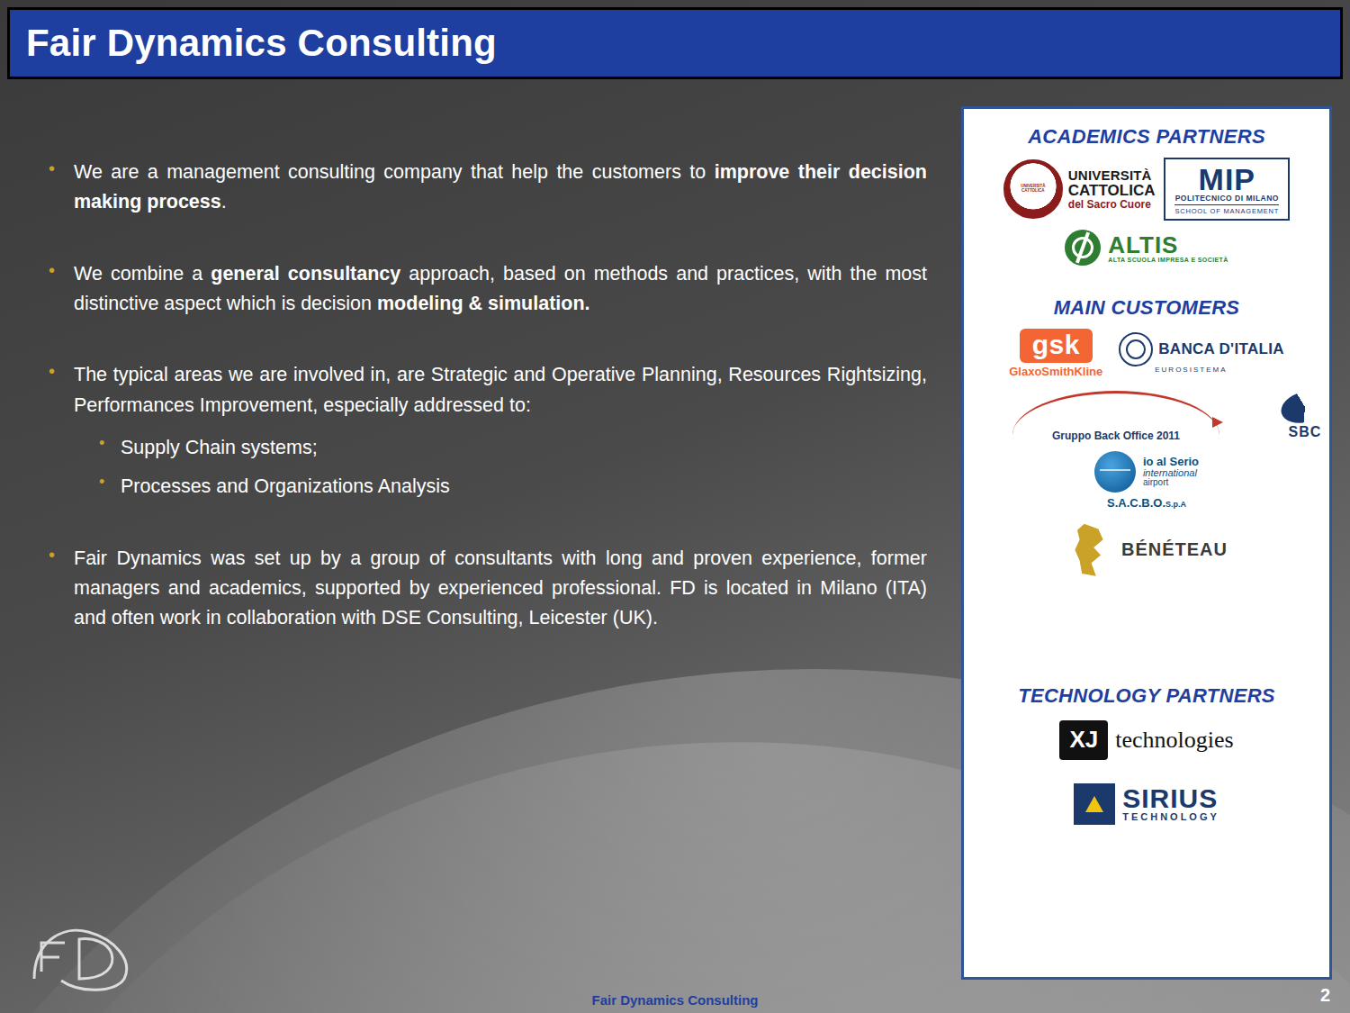Fair Dynamics Consulting
We are a management consulting company that help the customers to improve their decision making process.
We combine a general consultancy approach, based on methods and practices, with the most distinctive aspect which is decision modeling & simulation.
The typical areas we are involved in, are Strategic and Operative Planning, Resources Rightsizing, Performances Improvement, especially addressed to:
Supply Chain systems;
Processes and Organizations Analysis
Fair Dynamics was set up by a group of consultants with long and proven experience, former managers and academics, supported by experienced professional. FD is located in Milano (ITA) and often work in collaboration with DSE Consulting, Leicester (UK).
ACADEMICS PARTNERS
UNIVERSITÀ
CATTOLICA
del Sacro Cuore
MIP
POLITECNICO DI MILANO
SCHOOL OF MANAGEMENT
ALTIS
ALTA SCUOLA IMPRESA E SOCIETÀ
MAIN CUSTOMERS
gsk
GlaxoSmithKline
BANCA D'ITALIA
EUROSISTEMA
Gruppo Back Office 2011
SBC
io al Serio
international
airport
S.A.C.B.O.S.p.A
BÉNÉTEAU
TECHNOLOGY PARTNERS
XJ
technologies
SIRIUS
TECHNOLOGY
Fair Dynamics Consulting
2